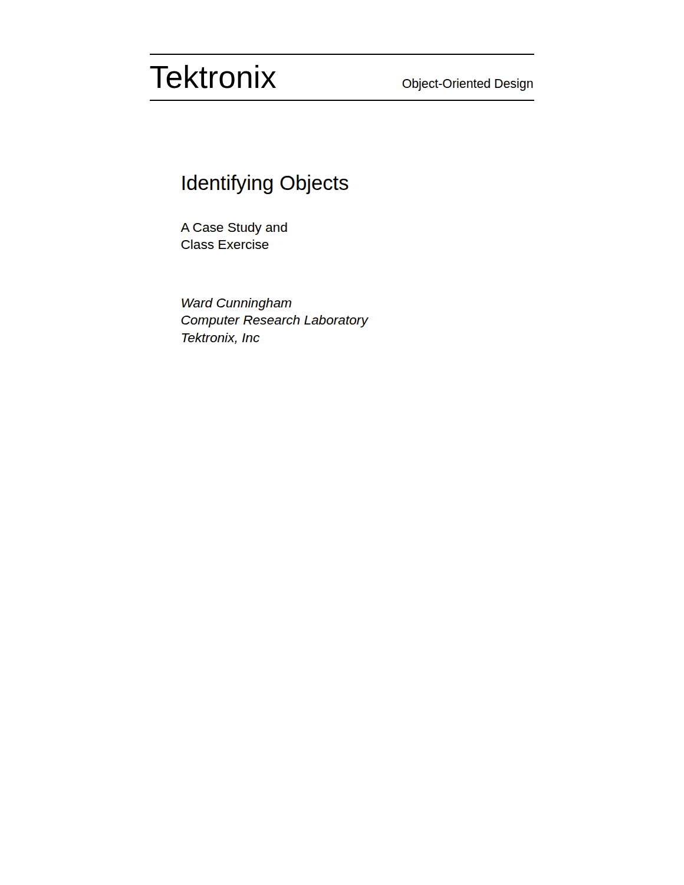Tektronix
Object-Oriented Design
Identifying Objects
A Case Study and
Class Exercise
Ward Cunningham
Computer Research Laboratory
Tektronix, Inc